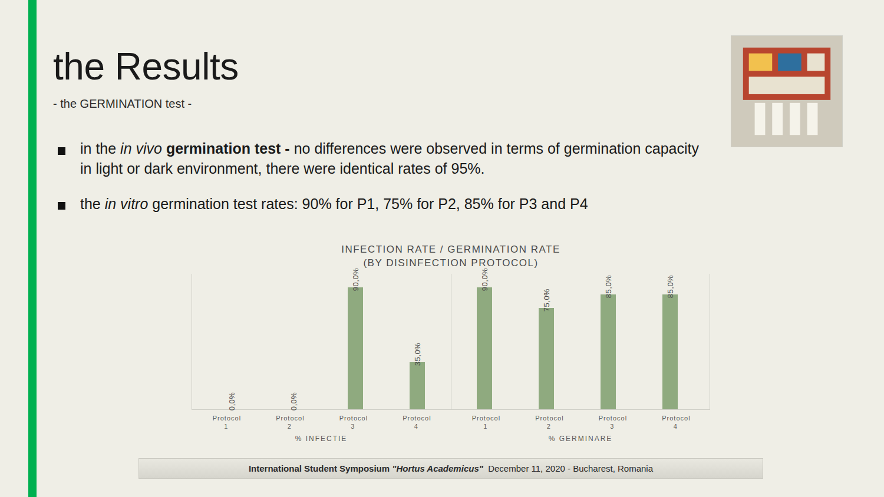the Results
- the GERMINATION test -
in the in vivo germination test - no differences were observed in terms of germination capacity in light or dark environment, there were identical rates of 95%.
the in vitro germination test rates: 90% for P1, 75% for P2, 85% for P3 and P4
Infection rate / germination rate
(by disinfection protocol)
0,0%
0,0%
90,0%
35,0%
90,0%
75,0%
85,0%
85,0%
Protocol
1
Protocol
2
Protocol
3
Protocol
4
Protocol
1
Protocol
2
Protocol
3
Protocol
4
% INFECTIE % GERMINARE
International Student Symposium "Hortus Academicus" December 11, 2020 - Bucharest, Romania